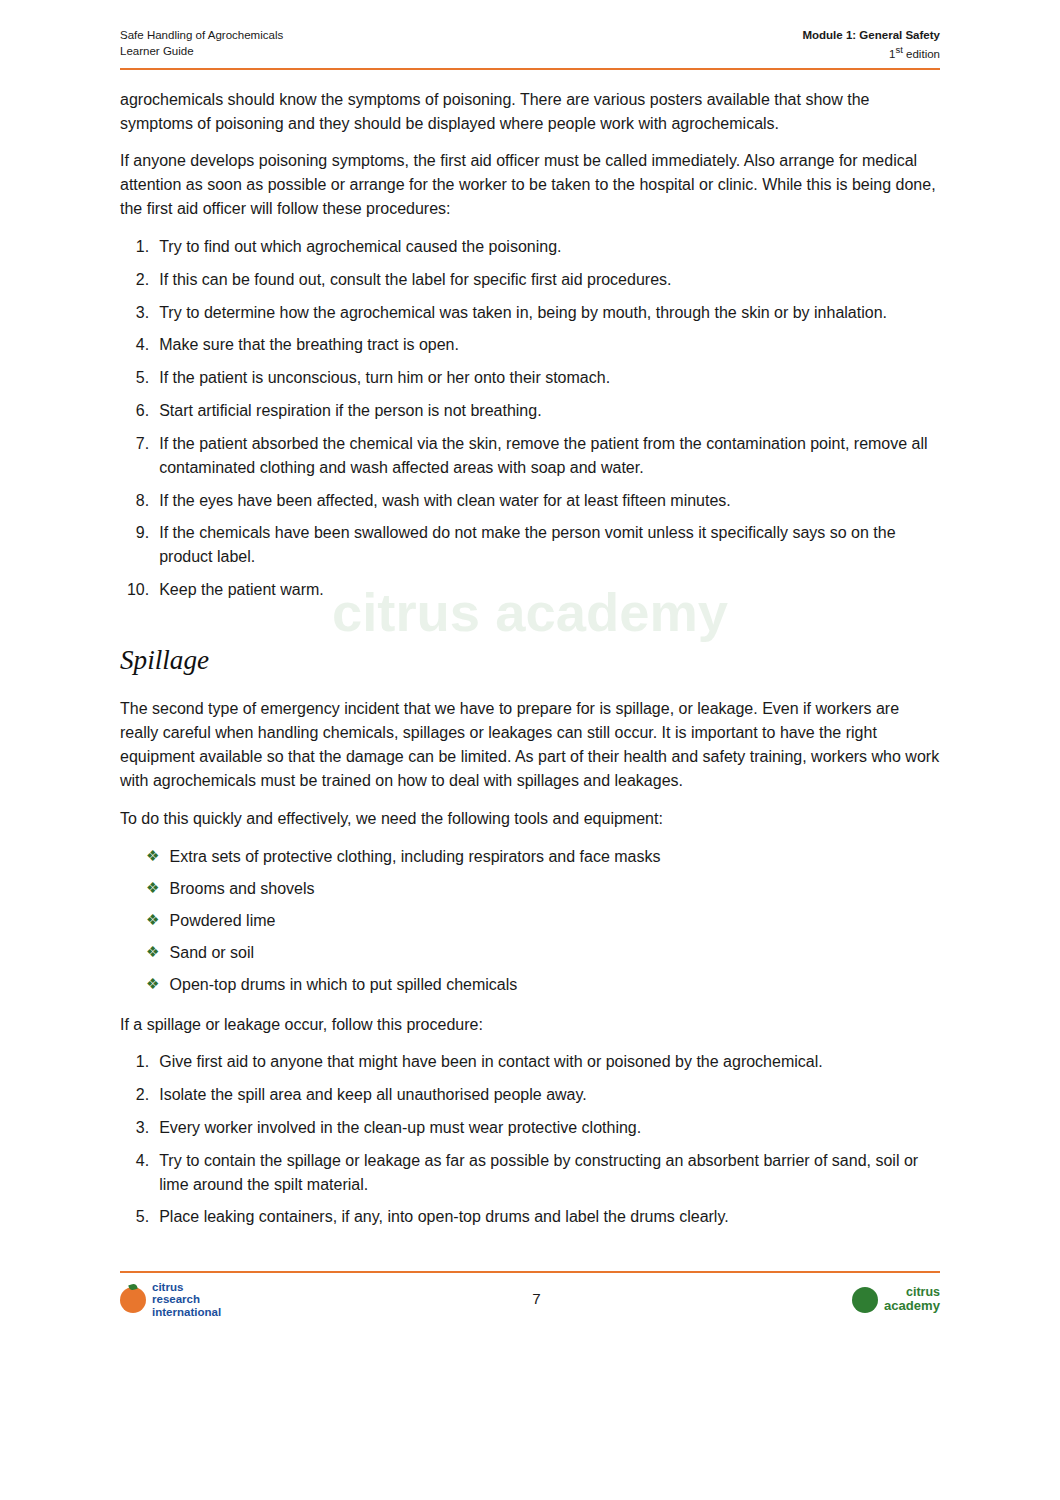Safe Handling of Agrochemicals
Learner Guide
Module 1: General Safety
1st edition
agrochemicals should know the symptoms of poisoning. There are various posters available that show the symptoms of poisoning and they should be displayed where people work with agrochemicals.
If anyone develops poisoning symptoms, the first aid officer must be called immediately. Also arrange for medical attention as soon as possible or arrange for the worker to be taken to the hospital or clinic. While this is being done, the first aid officer will follow these procedures:
Try to find out which agrochemical caused the poisoning.
If this can be found out, consult the label for specific first aid procedures.
Try to determine how the agrochemical was taken in, being by mouth, through the skin or by inhalation.
Make sure that the breathing tract is open.
If the patient is unconscious, turn him or her onto their stomach.
Start artificial respiration if the person is not breathing.
If the patient absorbed the chemical via the skin, remove the patient from the contamination point, remove all contaminated clothing and wash affected areas with soap and water.
If the eyes have been affected, wash with clean water for at least fifteen minutes.
If the chemicals have been swallowed do not make the person vomit unless it specifically says so on the product label.
Keep the patient warm.
Spillage
The second type of emergency incident that we have to prepare for is spillage, or leakage. Even if workers are really careful when handling chemicals, spillages or leakages can still occur. It is important to have the right equipment available so that the damage can be limited. As part of their health and safety training, workers who work with agrochemicals must be trained on how to deal with spillages and leakages.
To do this quickly and effectively, we need the following tools and equipment:
Extra sets of protective clothing, including respirators and face masks
Brooms and shovels
Powdered lime
Sand or soil
Open-top drums in which to put spilled chemicals
If a spillage or leakage occur, follow this procedure:
Give first aid to anyone that might have been in contact with or poisoned by the agrochemical.
Isolate the spill area and keep all unauthorised people away.
Every worker involved in the clean-up must wear protective clothing.
Try to contain the spillage or leakage as far as possible by constructing an absorbent barrier of sand, soil or lime around the spilt material.
Place leaking containers, if any, into open-top drums and label the drums clearly.
citrus research international
7
citrus academy